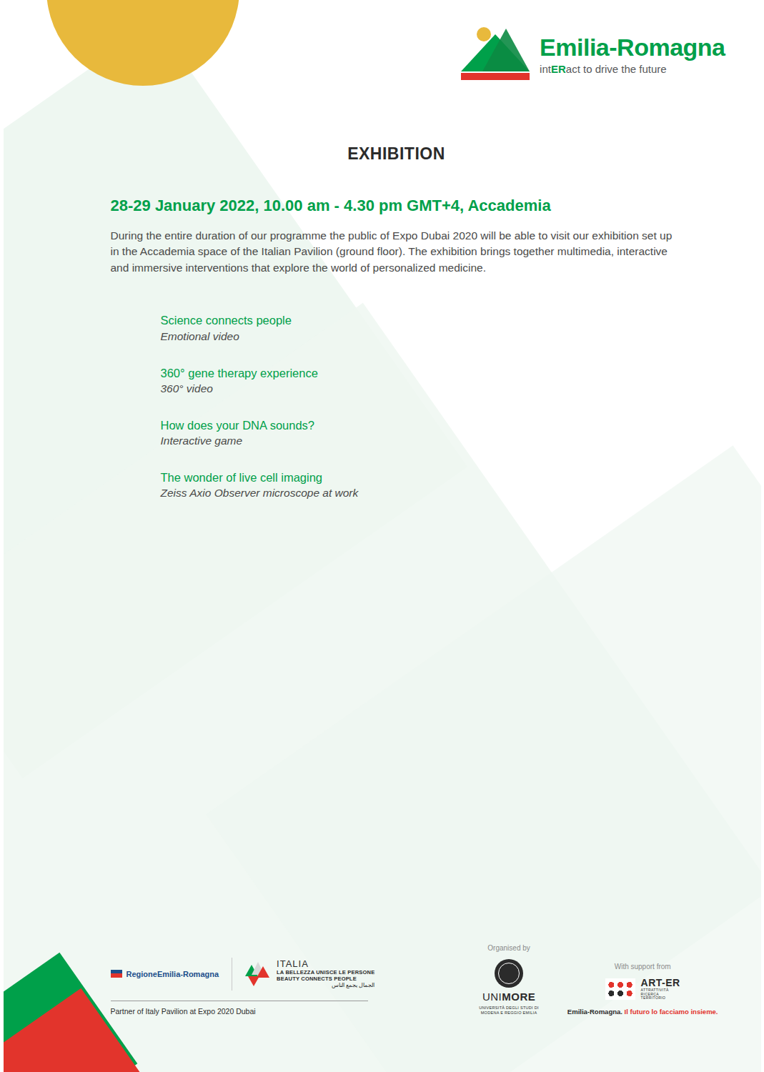Emilia-Romagna
intERact to drive the future
EXHIBITION
28-29 January 2022, 10.00 am - 4.30 pm GMT+4, Accademia
During the entire duration of our programme the public of Expo Dubai 2020 will be able to visit our exhibition set up in the Accademia space of the Italian Pavilion (ground floor). The exhibition brings together multimedia, interactive and immersive interventions that explore the world of personalized medicine.
Science connects people Emotional video
360° gene therapy experience 360° video
How does your DNA sounds? Interactive game
The wonder of live cell imaging Zeiss Axio Observer microscope at work
RegioneEmilia-Romagna
ITALIA
LA BELLEZZA UNISCE LE PERSONE
BEAUTY CONNECTS PEOPLE
الجمال يجمع الناس
Partner of Italy Pavilion at Expo 2020 Dubai
Organised by
UNIMORE
Università degli studi di
Modena e Reggio Emilia
With support from
ART-ER
Attrattività
Ricerca
Territorio
Emilia-Romagna. Il futuro lo facciamo insieme.